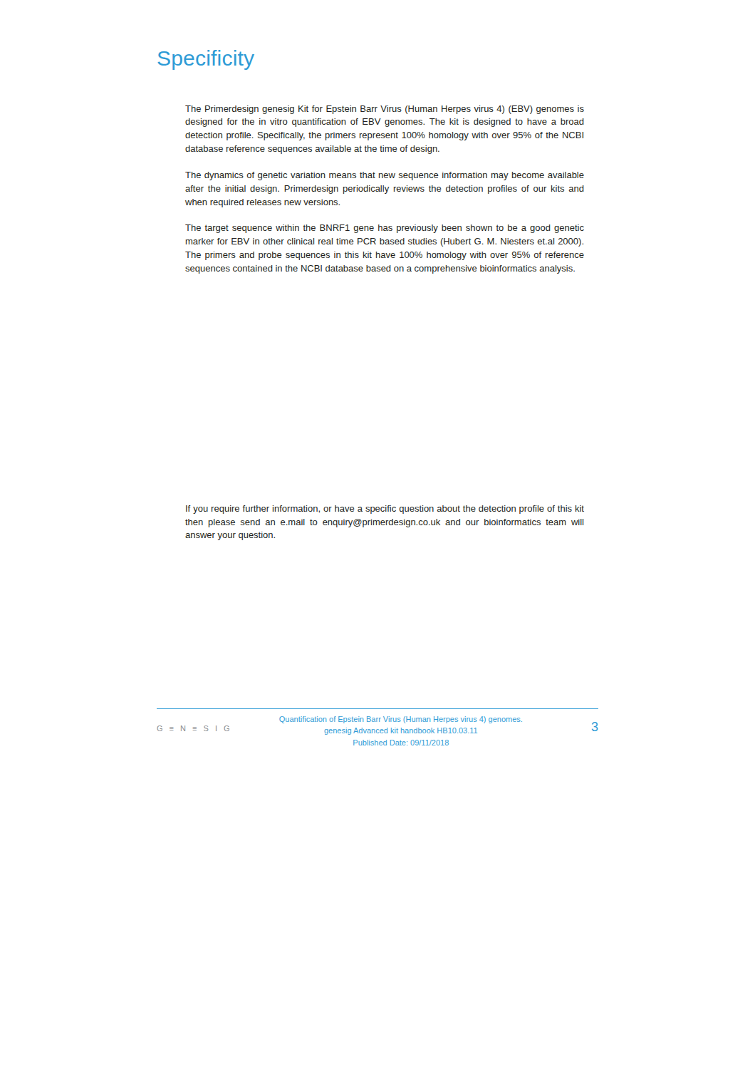Specificity
The Primerdesign genesig Kit for Epstein Barr Virus (Human Herpes virus 4) (EBV) genomes is designed for the in vitro quantification of EBV genomes. The kit is designed to have a broad detection profile. Specifically, the primers represent 100% homology with over 95% of the NCBI database reference sequences available at the time of design.
The dynamics of genetic variation means that new sequence information may become available after the initial design. Primerdesign periodically reviews the detection profiles of our kits and when required releases new versions.
The target sequence within the BNRF1 gene has previously been shown to be a good genetic marker for EBV in other clinical real time PCR based studies (Hubert G. M. Niesters et.al 2000). The primers and probe sequences in this kit have 100% homology with over 95% of reference sequences contained in the NCBI database based on a comprehensive bioinformatics analysis.
If you require further information, or have a specific question about the detection profile of this kit then please send an e.mail to enquiry@primerdesign.co.uk and our bioinformatics team will answer your question.
G ≡ N ≡ S I G
Quantification of Epstein Barr Virus (Human Herpes virus 4) genomes.
genesig Advanced kit handbook HB10.03.11
Published Date: 09/11/2018
3